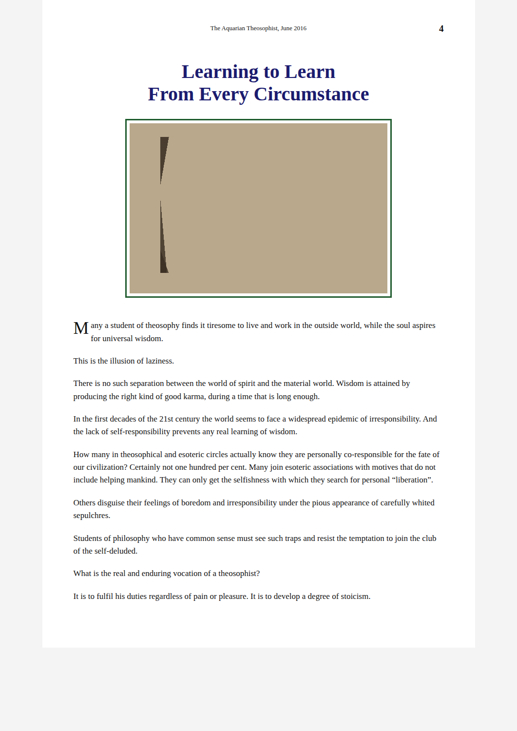The Aquarian Theosophist, June 2016 4
Learning to Learn
From Every Circumstance
A ring of old iron keys on a parchment background.
Many a student of theosophy finds it tiresome to live and work in the outside world, while the soul aspires for universal wisdom.
This is the illusion of laziness.
There is no such separation between the world of spirit and the material world. Wisdom is attained by producing the right kind of good karma, during a time that is long enough.
In the first decades of the 21st century the world seems to face a widespread epidemic of irresponsibility. And the lack of self-responsibility prevents any real learning of wisdom.
How many in theosophical and esoteric circles actually know they are personally co-responsible for the fate of our civilization? Certainly not one hundred per cent. Many join esoteric associations with motives that do not include helping mankind. They can only get the selfishness with which they search for personal “liberation”.
Others disguise their feelings of boredom and irresponsibility under the pious appearance of carefully whited sepulchres.
Students of philosophy who have common sense must see such traps and resist the temptation to join the club of the self-deluded.
What is the real and enduring vocation of a theosophist?
It is to fulfil his duties regardless of pain or pleasure. It is to develop a degree of stoicism.